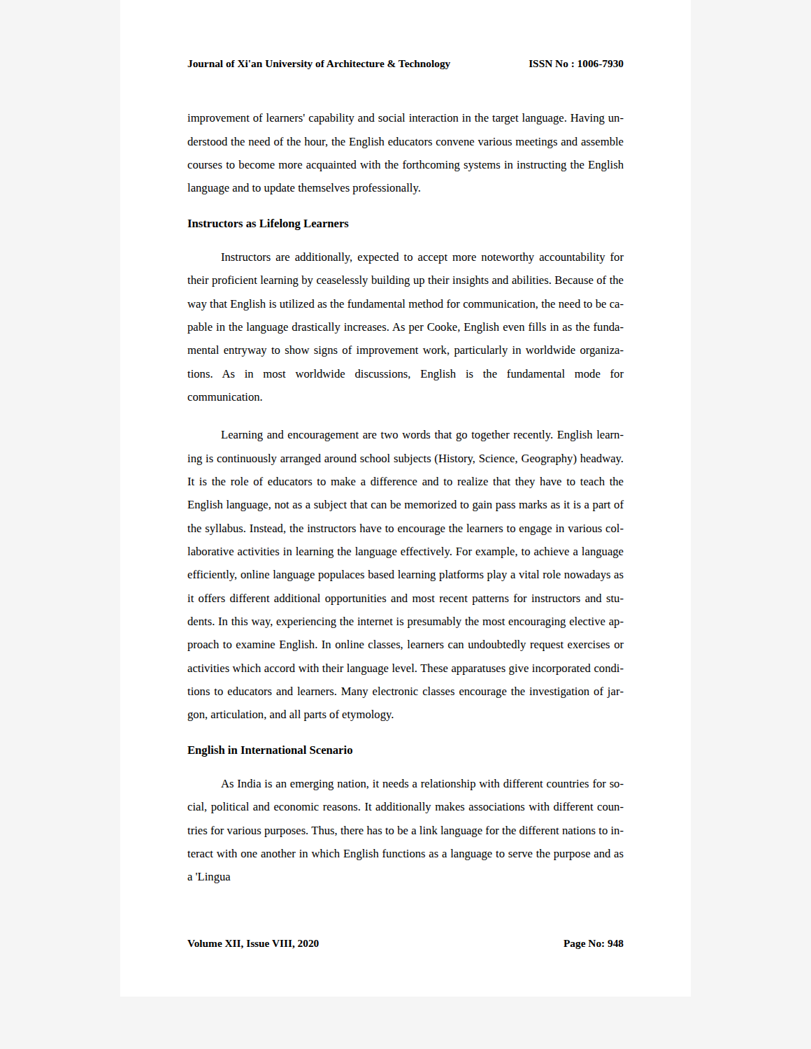Journal of Xi'an University of Architecture & Technology ISSN No : 1006-7930
improvement of learners' capability and social interaction in the target language. Having understood the need of the hour, the English educators convene various meetings and assemble courses to become more acquainted with the forthcoming systems in instructing the English language and to update themselves professionally.
Instructors as Lifelong Learners
Instructors are additionally, expected to accept more noteworthy accountability for their proficient learning by ceaselessly building up their insights and abilities. Because of the way that English is utilized as the fundamental method for communication, the need to be capable in the language drastically increases. As per Cooke, English even fills in as the fundamental entryway to show signs of improvement work, particularly in worldwide organizations. As in most worldwide discussions, English is the fundamental mode for communication.
Learning and encouragement are two words that go together recently. English learning is continuously arranged around school subjects (History, Science, Geography) headway. It is the role of educators to make a difference and to realize that they have to teach the English language, not as a subject that can be memorized to gain pass marks as it is a part of the syllabus. Instead, the instructors have to encourage the learners to engage in various collaborative activities in learning the language effectively. For example, to achieve a language efficiently, online language populaces based learning platforms play a vital role nowadays as it offers different additional opportunities and most recent patterns for instructors and students. In this way, experiencing the internet is presumably the most encouraging elective approach to examine English. In online classes, learners can undoubtedly request exercises or activities which accord with their language level. These apparatuses give incorporated conditions to educators and learners. Many electronic classes encourage the investigation of jargon, articulation, and all parts of etymology.
English in International Scenario
As India is an emerging nation, it needs a relationship with different countries for social, political and economic reasons. It additionally makes associations with different countries for various purposes. Thus, there has to be a link language for the different nations to interact with one another in which English functions as a language to serve the purpose and as a 'Lingua
Volume XII, Issue VIII, 2020 Page No: 948